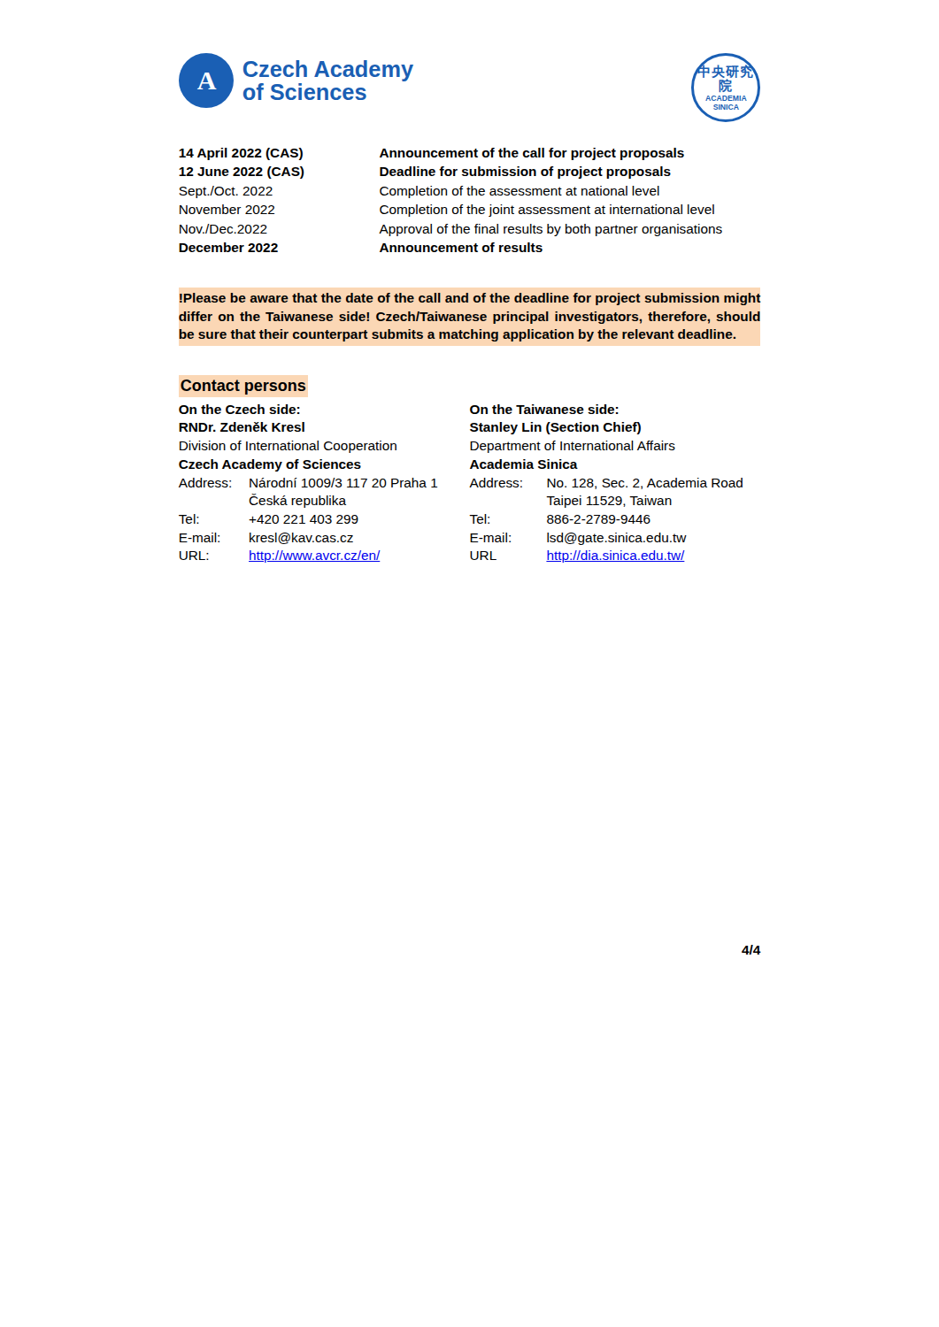A
Czech Academy
of Sciences
中央研究院
ACADEMIA SINICA
| 14 April 2022 (CAS) | Announcement of the call for project proposals |
| 12 June 2022 (CAS) | Deadline for submission of project proposals |
| Sept./Oct. 2022 | Completion of the assessment at national level |
| November 2022 | Completion of the joint assessment at international level |
| Nov./Dec.2022 | Approval of the final results by both partner organisations |
| December 2022 | Announcement of results |
!Please be aware that the date of the call and of the deadline for project submission might differ on the Taiwanese side! Czech/Taiwanese principal investigators, therefore, should be sure that their counterpart submits a matching application by the relevant deadline.
Contact persons
| On the Czech side: RNDr. Zdeněk Kresl Division of International Cooperation Czech Academy of Sciences / Address: / Národní 1009/3 117 20 Praha 1 Česká republika / / Tel: / +420 221 403 299 / / E-mail: / kresl@kav.cas.cz / / URL: / http://www.avcr.cz/en/ / | On the Taiwanese side: Stanley Lin (Section Chief) Department of International Affairs Academia Sinica / Address: / No. 128, Sec. 2, Academia Road Taipei 11529, Taiwan / / Tel: / 886-2-2789-9446 / / E-mail: / lsd@gate.sinica.edu.tw / / URL / http://dia.sinica.edu.tw/ / |
4/4